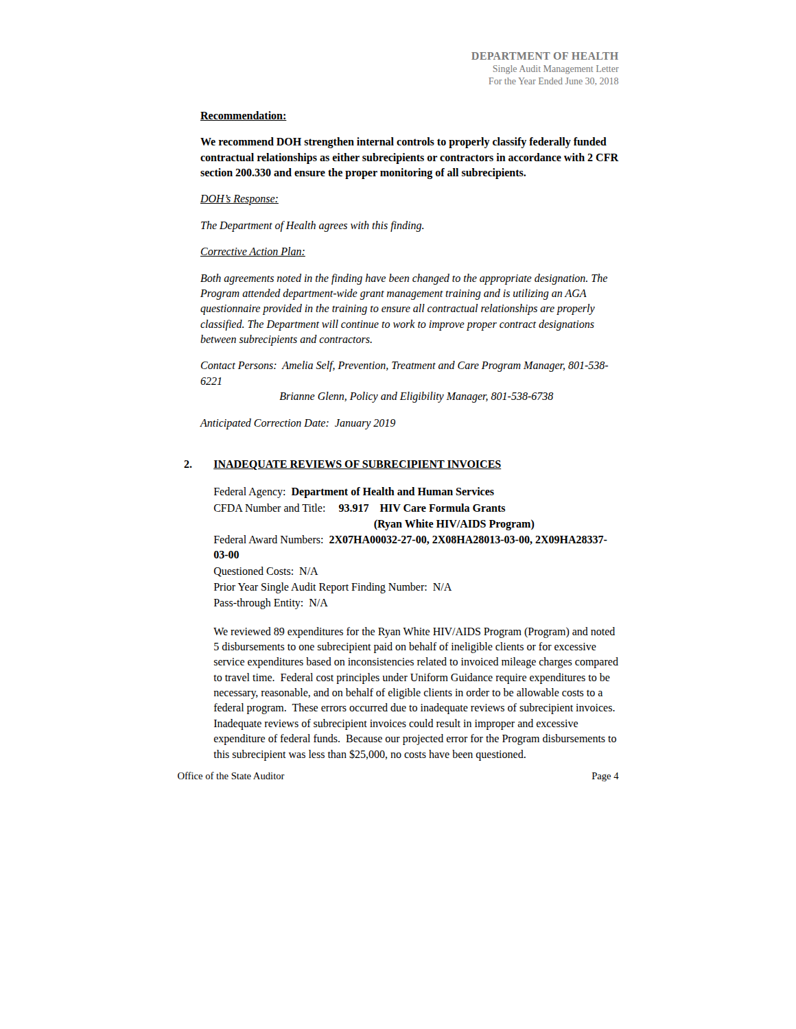DEPARTMENT OF HEALTH
Single Audit Management Letter
For the Year Ended June 30, 2018
Recommendation:
We recommend DOH strengthen internal controls to properly classify federally funded contractual relationships as either subrecipients or contractors in accordance with 2 CFR section 200.330 and ensure the proper monitoring of all subrecipients.
DOH’s Response:
The Department of Health agrees with this finding.
Corrective Action Plan:
Both agreements noted in the finding have been changed to the appropriate designation. The Program attended department-wide grant management training and is utilizing an AGA questionnaire provided in the training to ensure all contractual relationships are properly classified. The Department will continue to work to improve proper contract designations between subrecipients and contractors.
Contact Persons: Amelia Self, Prevention, Treatment and Care Program Manager, 801-538-6221 Brianne Glenn, Policy and Eligibility Manager, 801-538-6738
Anticipated Correction Date: January 2019
INADEQUATE REVIEWS OF SUBRECIPIENT INVOICES
Federal Agency: Department of Health and Human Services
CFDA Number and Title: 93.917 HIV Care Formula Grants
(Ryan White HIV/AIDS Program)
Federal Award Numbers: 2X07HA00032-27-00, 2X08HA28013-03-00, 2X09HA28337-03-00
Questioned Costs: N/A
Prior Year Single Audit Report Finding Number: N/A
Pass-through Entity: N/A
We reviewed 89 expenditures for the Ryan White HIV/AIDS Program (Program) and noted 5 disbursements to one subrecipient paid on behalf of ineligible clients or for excessive service expenditures based on inconsistencies related to invoiced mileage charges compared to travel time. Federal cost principles under Uniform Guidance require expenditures to be necessary, reasonable, and on behalf of eligible clients in order to be allowable costs to a federal program. These errors occurred due to inadequate reviews of subrecipient invoices. Inadequate reviews of subrecipient invoices could result in improper and excessive expenditure of federal funds. Because our projected error for the Program disbursements to this subrecipient was less than $25,000, no costs have been questioned.
Office of the State Auditor
Page 4